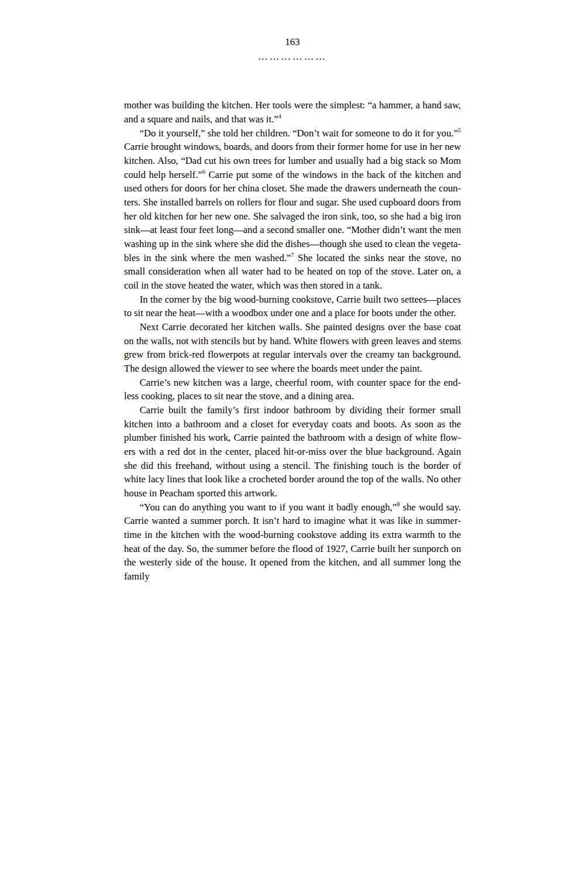163
………………
mother was building the kitchen. Her tools were the simplest: “a hammer, a hand saw, and a square and nails, and that was it.”4
“Do it yourself,” she told her children. “Don’t wait for someone to do it for you.”5 Carrie brought windows, boards, and doors from their former home for use in her new kitchen. Also, “Dad cut his own trees for lumber and usually had a big stack so Mom could help herself.”6 Carrie put some of the windows in the back of the kitchen and used others for doors for her china closet. She made the drawers underneath the counters. She installed barrels on rollers for flour and sugar. She used cupboard doors from her old kitchen for her new one. She salvaged the iron sink, too, so she had a big iron sink—at least four feet long—and a second smaller one. “Mother didn’t want the men washing up in the sink where she did the dishes—though she used to clean the vegetables in the sink where the men washed.”7 She located the sinks near the stove, no small consideration when all water had to be heated on top of the stove. Later on, a coil in the stove heated the water, which was then stored in a tank.
In the corner by the big wood-burning cookstove, Carrie built two settees—places to sit near the heat—with a woodbox under one and a place for boots under the other.
Next Carrie decorated her kitchen walls. She painted designs over the base coat on the walls, not with stencils but by hand. White flowers with green leaves and stems grew from brick-red flowerpots at regular intervals over the creamy tan background. The design allowed the viewer to see where the boards meet under the paint.
Carrie’s new kitchen was a large, cheerful room, with counter space for the endless cooking, places to sit near the stove, and a dining area.
Carrie built the family’s first indoor bathroom by dividing their former small kitchen into a bathroom and a closet for everyday coats and boots. As soon as the plumber finished his work, Carrie painted the bathroom with a design of white flowers with a red dot in the center, placed hit-or-miss over the blue background. Again she did this freehand, without using a stencil. The finishing touch is the border of white lacy lines that look like a crocheted border around the top of the walls. No other house in Peacham sported this artwork.
“You can do anything you want to if you want it badly enough,”8 she would say. Carrie wanted a summer porch. It isn’t hard to imagine what it was like in summertime in the kitchen with the wood-burning cookstove adding its extra warmth to the heat of the day. So, the summer before the flood of 1927, Carrie built her sunporch on the westerly side of the house. It opened from the kitchen, and all summer long the family